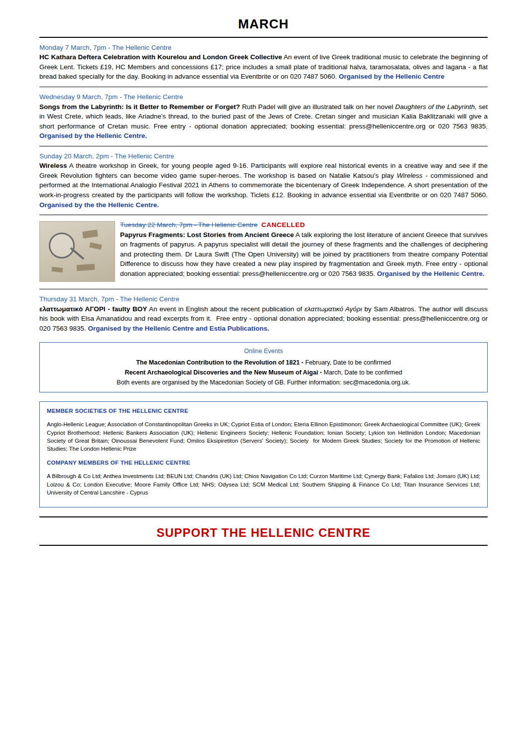MARCH
Monday 7 March, 7pm - The Hellenic Centre
HC Kathara Deftera Celebration with Kourelou and London Greek Collective An event of live Greek traditional music to celebrate the beginning of Greek Lent. Tickets £19, HC Members and concessions £17; price includes a small plate of traditional halva, taramosalata, olives and lagana - a flat bread baked specially for the day. Booking in advance essential via Eventbrite or on 020 7487 5060. Organised by the Hellenic Centre
Wednesday 9 March, 7pm - The Hellenic Centre
Songs from the Labyrinth: Is it Better to Remember or Forget? Ruth Padel will give an illustrated talk on her novel Daughters of the Labyrinth, set in West Crete, which leads, like Ariadne's thread, to the buried past of the Jews of Crete. Cretan singer and musician Kalia Baklitzanaki will give a short performance of Cretan music. Free entry - optional donation appreciated; booking essential: press@helleniccentre.org or 020 7563 9835. Organised by the Hellenic Centre.
Sunday 20 March, 2pm - The Hellenic Centre
Wireless A theatre workshop in Greek, for young people aged 9-16. Participants will explore real historical events in a creative way and see if the Greek Revolution fighters can become video game super-heroes. The workshop is based on Natalie Katsou's play Wireless - commissioned and performed at the International Analogio Festival 2021 in Athens to commemorate the bicentenary of Greek Independence. A short presentation of the work-in-progress created by the participants will follow the workshop. Ticlets £12. Booking in advance essential via Eventbrite or on 020 7487 5060. Organised by the the Hellenic Centre.
Tuesday 22 March, 7pm - The Hellenic Centre CANCELLED
Papyrus Fragments: Lost Stories from Ancient Greece A talk exploring the lost literature of ancient Greece that survives on fragments of papyrus. A papyrus specialist will detail the journey of these fragments and the challenges of deciphering and protecting them. Dr Laura Swift (The Open University) will be joined by practitioners from theatre company Potential Difference to discuss how they have created a new play inspired by fragmentation and Greek myth. Free entry - optional donation appreciated; booking essential: press@helleniccentre.org or 020 7563 9835. Organised by the Hellenic Centre.
Thursday 31 March, 7pm - The Hellenic Centre
ελαττωματικὸ ΑΓΟΡΙ - faulty BOY An event in English about the recent publication of ελαττωματικό Αγόρι by Sam Albatros. The author will discuss his book with Elsa Amanatidou and read excerpts from it. Free entry - optional donation appreciated; booking essential: press@helleniccentre.org or 020 7563 9835. Organised by the Hellenic Centre and Estia Publications.
Online Events
The Macedonian Contribution to the Revolution of 1821 - February, Date to be confirmed
Recent Archaeological Discoveries and the New Museum of Aigai - March, Date to be confirmed
Both events are organised by the Macedonian Society of GB. Further information: sec@macedonia.org.uk.
MEMBER SOCIETIES OF THE HELLENIC CENTRE
Anglo-Hellenic League; Association of Constantinopolitan Greeks in UK; Cypriot Estia of London; Eteria Ellinon Epistimonon; Greek Archaeological Committee (UK); Greek Cypriot Brotherhood; Hellenic Bankers Association (UK); Hellenic Engineers Society; Hellenic Foundation; Ionian Society; Lykion ton Hellinidon London; Macedonian Society of Great Britain; Oinoussai Benevolent Fund; Omilos Eksipiretiton (Servers' Society); Society for Modern Greek Studies; Society for the Promotion of Hellenic Studies; The London Hellenic Prize
COMPANY MEMBERS OF THE HELLENIC CENTRE
A Bilbrough & Co Ltd; Anthea Investments Ltd; BEUN Ltd; Chandris (UK) Ltd; Chios Navigation Co Ltd; Curzon Maritime Ltd; Cynergy Bank; Fafalios Ltd; Jomaro (UK) Ltd; Loizou & Co; London Executive; Moore Family Office Ltd; NHS; Odysea Ltd; SCM Medical Ltd; Southern Shipping & Finance Co Ltd; Titan Insurance Services Ltd; University of Central Lancshire - Cyprus
SUPPORT THE HELLENIC CENTRE